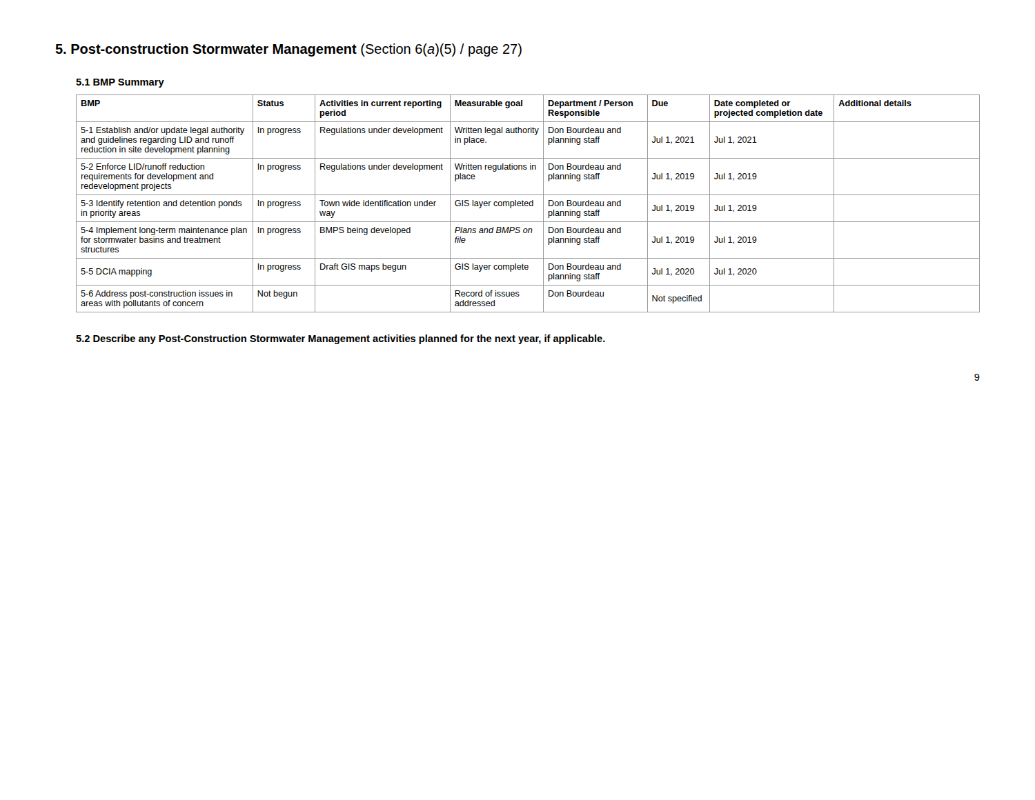5. Post-construction Stormwater Management (Section 6(a)(5) / page 27)
5.1 BMP Summary
| BMP | Status | Activities in current reporting period | Measurable goal | Department / Person Responsible | Due | Date completed or projected completion date | Additional details |
| --- | --- | --- | --- | --- | --- | --- | --- |
| 5-1 Establish and/or update legal authority and guidelines regarding LID and runoff reduction in site development planning | In progress | Regulations under development | Written legal authority in place. | Don Bourdeau and planning staff | Jul 1, 2021 | Jul 1, 2021 | |
| 5-2 Enforce LID/runoff reduction requirements for development and redevelopment projects | In progress | Regulations under development | Written regulations in place | Don Bourdeau and planning staff | Jul 1, 2019 | Jul 1, 2019 | |
| 5-3 Identify retention and detention ponds in priority areas | In progress | Town wide identification under way | GIS layer completed | Don Bourdeau and planning staff | Jul 1, 2019 | Jul 1, 2019 | |
| 5-4 Implement long-term maintenance plan for stormwater basins and treatment structures | In progress | BMPS being developed | Plans and BMPS on file | Don Bourdeau and planning staff | Jul 1, 2019 | Jul 1, 2019 | |
| 5-5 DCIA mapping | In progress | Draft GIS maps begun | GIS layer complete | Don Bourdeau and planning staff | Jul 1, 2020 | Jul 1, 2020 | |
| 5-6 Address post-construction issues in areas with pollutants of concern | Not begun | | Record of issues addressed | Don Bourdeau | Not specified | | |
5.2 Describe any Post-Construction Stormwater Management activities planned for the next year, if applicable.
9